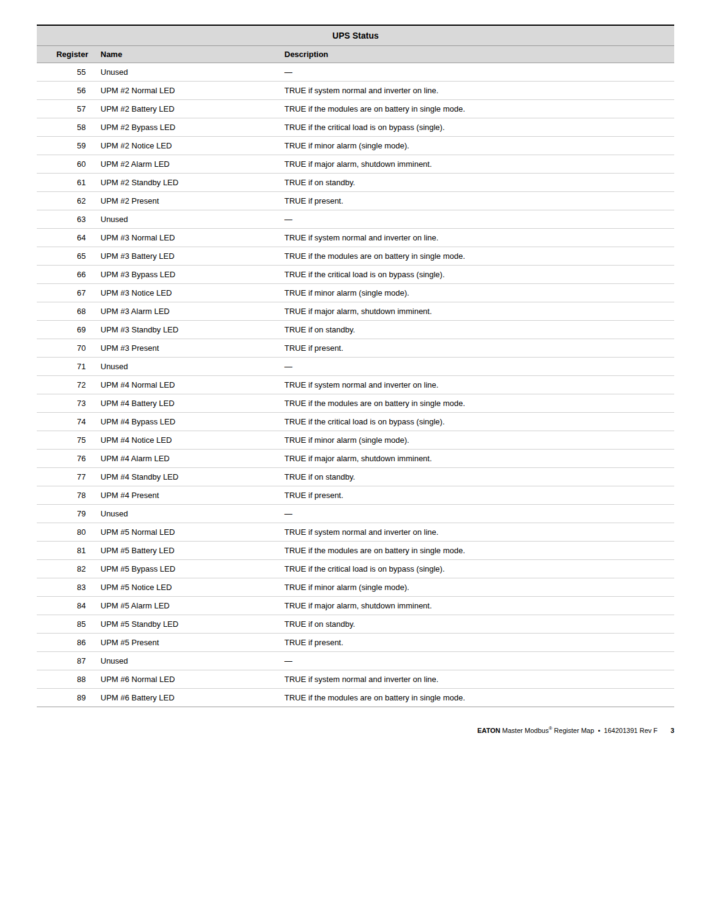UPS Status
| Register | Name | Description |
| --- | --- | --- |
| 55 | Unused | — |
| 56 | UPM #2 Normal LED | TRUE if system normal and inverter on line. |
| 57 | UPM #2 Battery LED | TRUE if the modules are on battery in single mode. |
| 58 | UPM #2 Bypass LED | TRUE if the critical load is on bypass (single). |
| 59 | UPM #2 Notice LED | TRUE if minor alarm (single mode). |
| 60 | UPM #2 Alarm LED | TRUE if major alarm, shutdown imminent. |
| 61 | UPM #2 Standby LED | TRUE if on standby. |
| 62 | UPM #2 Present | TRUE if present. |
| 63 | Unused | — |
| 64 | UPM #3 Normal LED | TRUE if system normal and inverter on line. |
| 65 | UPM #3 Battery LED | TRUE if the modules are on battery in single mode. |
| 66 | UPM #3 Bypass LED | TRUE if the critical load is on bypass (single). |
| 67 | UPM #3 Notice LED | TRUE if minor alarm (single mode). |
| 68 | UPM #3 Alarm LED | TRUE if major alarm, shutdown imminent. |
| 69 | UPM #3 Standby LED | TRUE if on standby. |
| 70 | UPM #3 Present | TRUE if present. |
| 71 | Unused | — |
| 72 | UPM #4 Normal LED | TRUE if system normal and inverter on line. |
| 73 | UPM #4 Battery LED | TRUE if the modules are on battery in single mode. |
| 74 | UPM #4 Bypass LED | TRUE if the critical load is on bypass (single). |
| 75 | UPM #4 Notice LED | TRUE if minor alarm (single mode). |
| 76 | UPM #4 Alarm LED | TRUE if major alarm, shutdown imminent. |
| 77 | UPM #4 Standby LED | TRUE if on standby. |
| 78 | UPM #4 Present | TRUE if present. |
| 79 | Unused | — |
| 80 | UPM #5 Normal LED | TRUE if system normal and inverter on line. |
| 81 | UPM #5 Battery LED | TRUE if the modules are on battery in single mode. |
| 82 | UPM #5 Bypass LED | TRUE if the critical load is on bypass (single). |
| 83 | UPM #5 Notice LED | TRUE if minor alarm (single mode). |
| 84 | UPM #5 Alarm LED | TRUE if major alarm, shutdown imminent. |
| 85 | UPM #5 Standby LED | TRUE if on standby. |
| 86 | UPM #5 Present | TRUE if present. |
| 87 | Unused | — |
| 88 | UPM #6 Normal LED | TRUE if system normal and inverter on line. |
| 89 | UPM #6 Battery LED | TRUE if the modules are on battery in single mode. |
EATON Master Modbus® Register Map • 164201391 Rev F 3